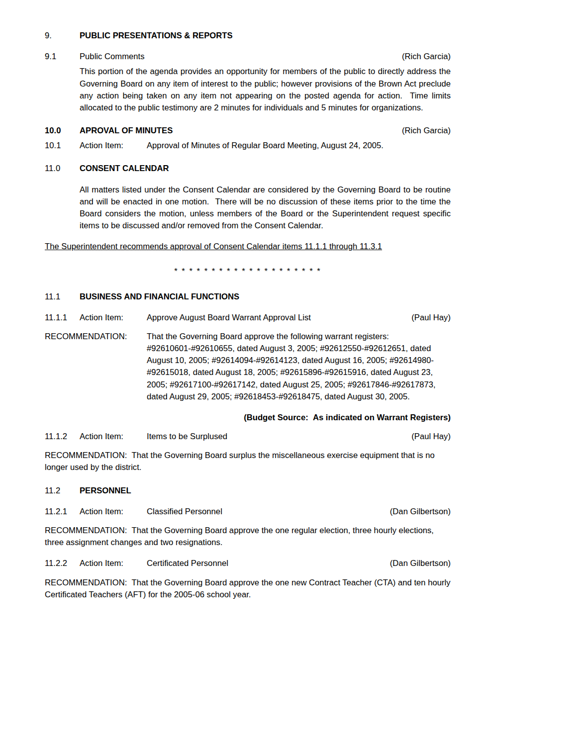9.
PUBLIC PRESENTATIONS & REPORTS
9.1
Public Comments
(Rich Garcia)
This portion of the agenda provides an opportunity for members of the public to directly address the Governing Board on any item of interest to the public; however provisions of the Brown Act preclude any action being taken on any item not appearing on the posted agenda for action. Time limits allocated to the public testimony are 2 minutes for individuals and 5 minutes for organizations.
10.0
APROVAL OF MINUTES
(Rich Garcia)
10.1
Action Item:
Approval of Minutes of Regular Board Meeting, August 24, 2005.
11.0
CONSENT CALENDAR
All matters listed under the Consent Calendar are considered by the Governing Board to be routine and will be enacted in one motion. There will be no discussion of these items prior to the time the Board considers the motion, unless members of the Board or the Superintendent request specific items to be discussed and/or removed from the Consent Calendar.
The Superintendent recommends approval of Consent Calendar items 11.1.1 through 11.3.1
* * * * * * * * * * * * * * * * * * * *
11.1
BUSINESS AND FINANCIAL FUNCTIONS
11.1.1
Action Item:
Approve August Board Warrant Approval List
(Paul Hay)
RECOMMENDATION:
That the Governing Board approve the following warrant registers:
#92610601-#92610655, dated August 3, 2005; #92612550-#92612651, dated August 10, 2005; #92614094-#92614123, dated August 16, 2005; #92614980-#92615018, dated August 18, 2005; #92615896-#92615916, dated August 23, 2005; #92617100-#92617142, dated August 25, 2005; #92617846-#92617873, dated August 29, 2005; #92618453-#92618475, dated August 30, 2005.
(Budget Source: As indicated on Warrant Registers)
11.1.2
Action Item:
Items to be Surplused
(Paul Hay)
RECOMMENDATION: That the Governing Board surplus the miscellaneous exercise equipment that is no longer used by the district.
11.2
PERSONNEL
11.2.1
Action Item:
Classified Personnel
(Dan Gilbertson)
RECOMMENDATION: That the Governing Board approve the one regular election, three hourly elections, three assignment changes and two resignations.
11.2.2
Action Item:
Certificated Personnel
(Dan Gilbertson)
RECOMMENDATION: That the Governing Board approve the one new Contract Teacher (CTA) and ten hourly Certificated Teachers (AFT) for the 2005-06 school year.